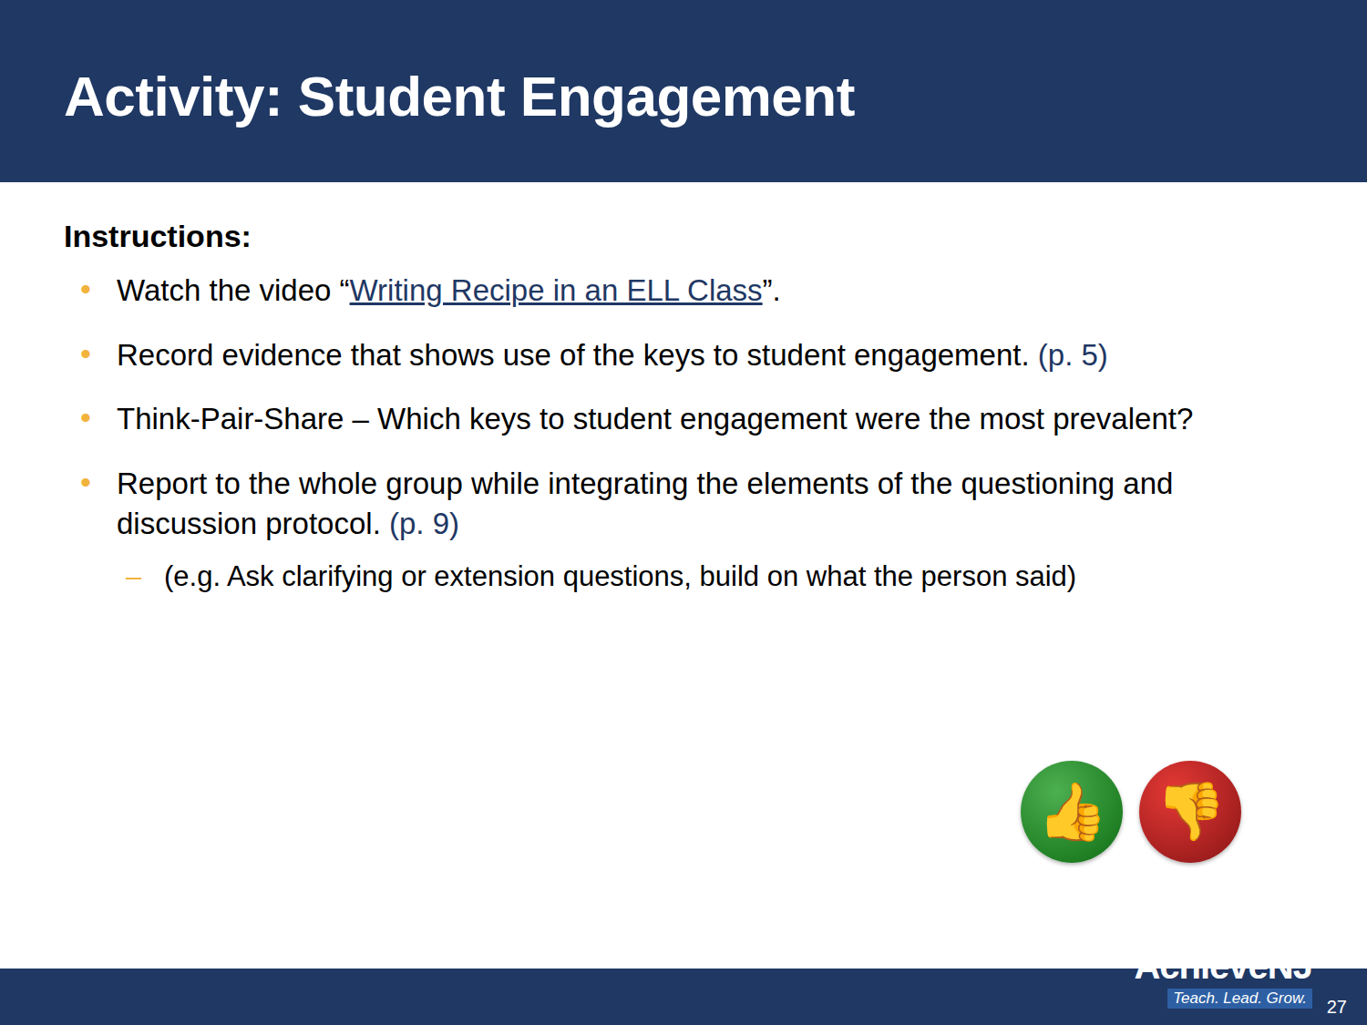Activity: Student Engagement
Instructions:
Watch the video “Writing Recipe in an ELL Class”.
Record evidence that shows use of the keys to student engagement. (p. 5)
Think-Pair-Share – Which keys to student engagement were the most prevalent?
Report to the whole group while integrating the elements of the questioning and discussion protocol. (p. 9)
(e.g. Ask clarifying or extension questions, build on what the person said)
👍
👍
AchieveNJ
Teach. Lead. Grow.
27